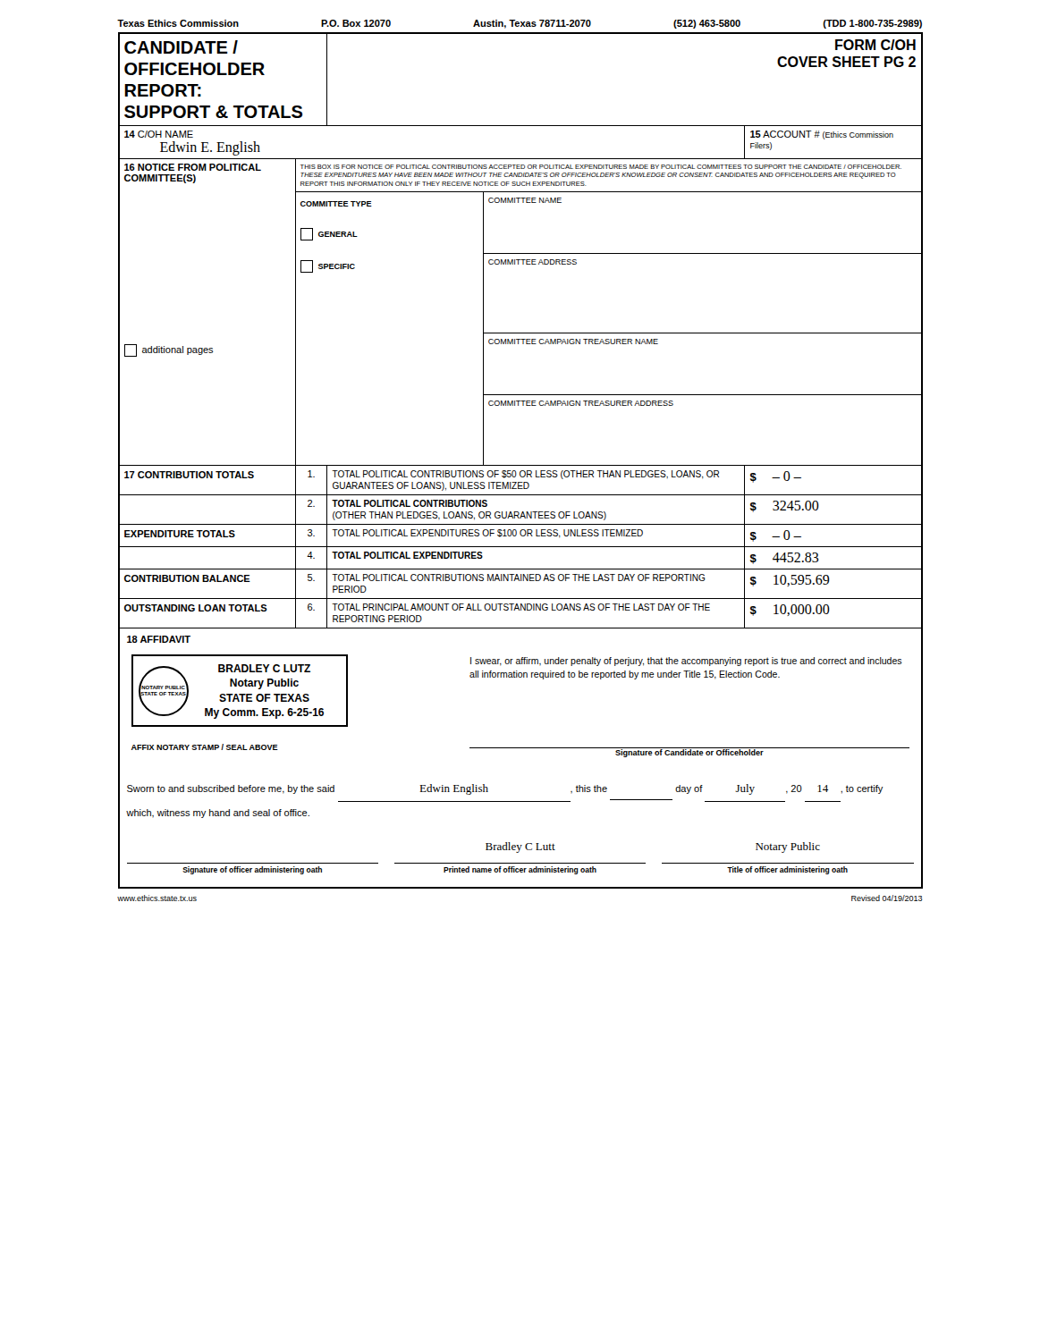Texas Ethics Commission P.O. Box 12070 Austin, Texas 78711-2070 (512) 463-5800 (TDD 1-800-735-2989)
| CANDIDATE / OFFICEHOLDER REPORT: SUPPORT & TOTALS | FORM C/OH COVER SHEET PG 2 |
| 14 C/OH NAME Edwin E. English | 15 ACCOUNT # (Ethics Commission Filers) |
| 16 NOTICE FROM POLITICAL COMMITTEE(S) additional pages | / THIS BOX IS FOR NOTICE OF POLITICAL CONTRIBUTIONS ACCEPTED OR POLITICAL EXPENDITURES MADE BY POLITICAL COMMITTEES TO SUPPORT THE CANDIDATE / OFFICEHOLDER. THESE EXPENDITURES MAY HAVE BEEN MADE WITHOUT THE CANDIDATE'S OR OFFICEHOLDER'S KNOWLEDGE OR CONSENT. CANDIDATES AND OFFICEHOLDERS ARE REQUIRED TO REPORT THIS INFORMATION ONLY IF THEY RECEIVE NOTICE OF SUCH EXPENDITURES. / / COMMITTEE TYPE GENERAL SPECIFIC / COMMITTEE NAME COMMITTEE ADDRESS COMMITTEE CAMPAIGN TREASURER NAME COMMITTEE CAMPAIGN TREASURER ADDRESS / |
| 17 CONTRIBUTION TOTALS | 1. | TOTAL POLITICAL CONTRIBUTIONS OF $50 OR LESS (OTHER THAN PLEDGES, LOANS, OR GUARANTEES OF LOANS), UNLESS ITEMIZED | $ – 0 – |
| | 2. | TOTAL POLITICAL CONTRIBUTIONS (OTHER THAN PLEDGES, LOANS, OR GUARANTEES OF LOANS) | $ 3245.00 |
| EXPENDITURE TOTALS | 3. | TOTAL POLITICAL EXPENDITURES OF $100 OR LESS, UNLESS ITEMIZED | $ – 0 – |
| | 4. | TOTAL POLITICAL EXPENDITURES | $ 4452.83 |
| CONTRIBUTION BALANCE | 5. | TOTAL POLITICAL CONTRIBUTIONS MAINTAINED AS OF THE LAST DAY OF REPORTING PERIOD | $ 10,595.69 |
| OUTSTANDING LOAN TOTALS | 6. | TOTAL PRINCIPAL AMOUNT OF ALL OUTSTANDING LOANS AS OF THE LAST DAY OF THE REPORTING PERIOD | $ 10,000.00 |
| 18 AFFIDAVIT / NOTARY PUBLIC STATE OF TEXAS BRADLEY C LUTZ Notary Public STATE OF TEXAS My Comm. Exp. 6-25-16 AFFIX NOTARY STAMP / SEAL ABOVE / I swear, or affirm, under penalty of perjury, that the accompanying report is true and correct and includes all information required to be reported by me under Title 15, Election Code. Signature of Candidate or Officeholder / Sworn to and subscribed before me, by the said Edwin English , this the day of July , 20 14 , to certify which, witness my hand and seal of office. Signature of officer administering oath Bradley C Lutt Printed name of officer administering oath Notary Public Title of officer administering oath |
www.ethics.state.tx.us Revised 04/19/2013